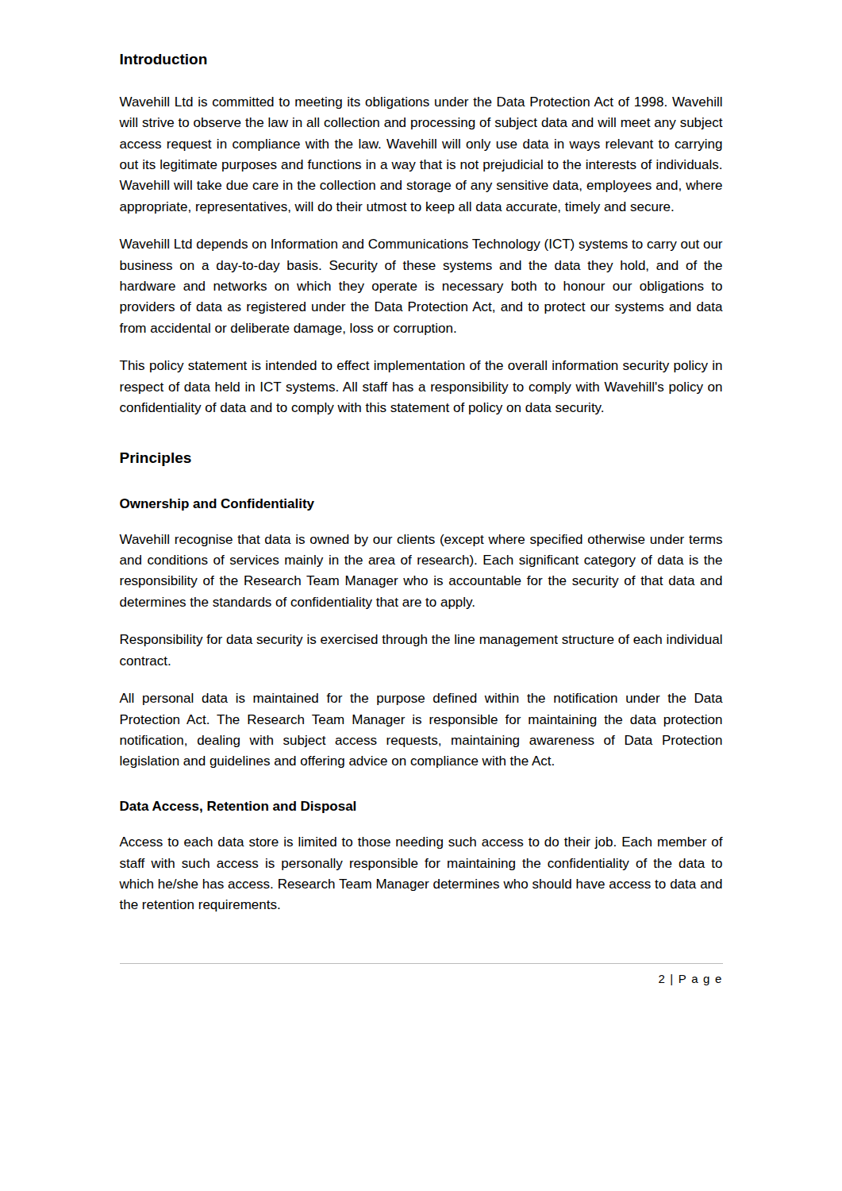Introduction
Wavehill Ltd is committed to meeting its obligations under the Data Protection Act of 1998. Wavehill will strive to observe the law in all collection and processing of subject data and will meet any subject access request in compliance with the law. Wavehill will only use data in ways relevant to carrying out its legitimate purposes and functions in a way that is not prejudicial to the interests of individuals. Wavehill will take due care in the collection and storage of any sensitive data, employees and, where appropriate, representatives, will do their utmost to keep all data accurate, timely and secure.
Wavehill Ltd depends on Information and Communications Technology (ICT) systems to carry out our business on a day-to-day basis. Security of these systems and the data they hold, and of the hardware and networks on which they operate is necessary both to honour our obligations to providers of data as registered under the Data Protection Act, and to protect our systems and data from accidental or deliberate damage, loss or corruption.
This policy statement is intended to effect implementation of the overall information security policy in respect of data held in ICT systems. All staff has a responsibility to comply with Wavehill's policy on confidentiality of data and to comply with this statement of policy on data security.
Principles
Ownership and Confidentiality
Wavehill recognise that data is owned by our clients (except where specified otherwise under terms and conditions of services mainly in the area of research). Each significant category of data is the responsibility of the Research Team Manager who is accountable for the security of that data and determines the standards of confidentiality that are to apply.
Responsibility for data security is exercised through the line management structure of each individual contract.
All personal data is maintained for the purpose defined within the notification under the Data Protection Act. The Research Team Manager is responsible for maintaining the data protection notification, dealing with subject access requests, maintaining awareness of Data Protection legislation and guidelines and offering advice on compliance with the Act.
Data Access, Retention and Disposal
Access to each data store is limited to those needing such access to do their job. Each member of staff with such access is personally responsible for maintaining the confidentiality of the data to which he/she has access. Research Team Manager determines who should have access to data and the retention requirements.
2 | P a g e